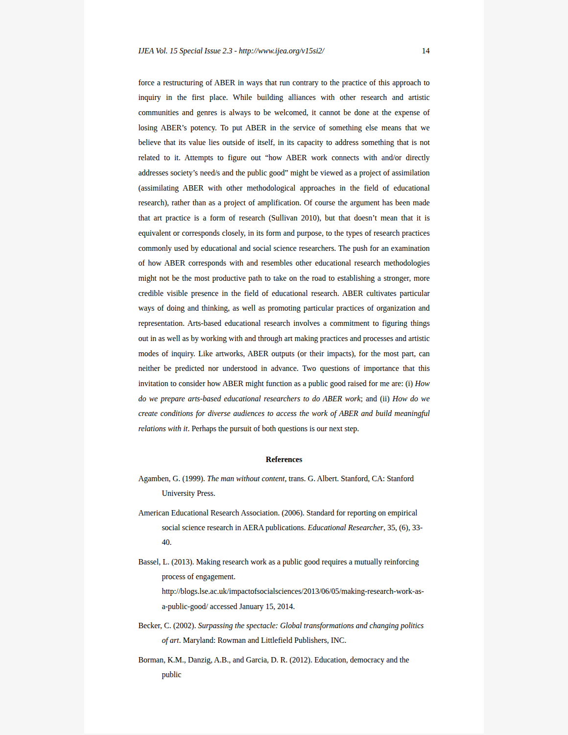IJEA Vol. 15 Special Issue 2.3 - http://www.ijea.org/v15si2/ 14
force a restructuring of ABER in ways that run contrary to the practice of this approach to inquiry in the first place. While building alliances with other research and artistic communities and genres is always to be welcomed, it cannot be done at the expense of losing ABER’s potency. To put ABER in the service of something else means that we believe that its value lies outside of itself, in its capacity to address something that is not related to it. Attempts to figure out “how ABER work connects with and/or directly addresses society’s need/s and the public good” might be viewed as a project of assimilation (assimilating ABER with other methodological approaches in the field of educational research), rather than as a project of amplification. Of course the argument has been made that art practice is a form of research (Sullivan 2010), but that doesn’t mean that it is equivalent or corresponds closely, in its form and purpose, to the types of research practices commonly used by educational and social science researchers. The push for an examination of how ABER corresponds with and resembles other educational research methodologies might not be the most productive path to take on the road to establishing a stronger, more credible visible presence in the field of educational research. ABER cultivates particular ways of doing and thinking, as well as promoting particular practices of organization and representation. Arts-based educational research involves a commitment to figuring things out in as well as by working with and through art making practices and processes and artistic modes of inquiry. Like artworks, ABER outputs (or their impacts), for the most part, can neither be predicted nor understood in advance. Two questions of importance that this invitation to consider how ABER might function as a public good raised for me are: (i) How do we prepare arts-based educational researchers to do ABER work; and (ii) How do we create conditions for diverse audiences to access the work of ABER and build meaningful relations with it. Perhaps the pursuit of both questions is our next step.
References
Agamben, G. (1999). The man without content, trans. G. Albert. Stanford, CA: Stanford University Press.
American Educational Research Association. (2006). Standard for reporting on empirical social science research in AERA publications. Educational Researcher, 35, (6), 33-40.
Bassel, L. (2013). Making research work as a public good requires a mutually reinforcing process of engagement. http://blogs.lse.ac.uk/impactofsocialsciences/2013/06/05/making-research-work-as-a-public-good/ accessed January 15, 2014.
Becker, C. (2002). Surpassing the spectacle: Global transformations and changing politics of art. Maryland: Rowman and Littlefield Publishers, INC.
Borman, K.M., Danzig, A.B., and Garcia, D. R. (2012). Education, democracy and the public